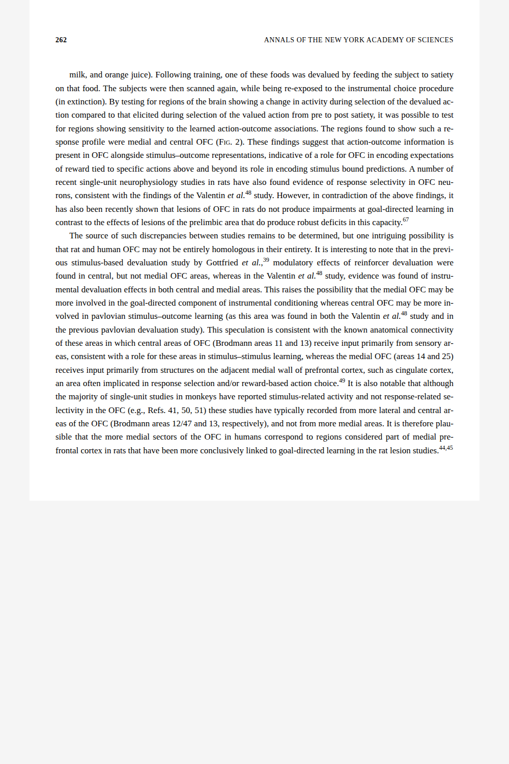262 Annals of the New York Academy of Sciences
milk, and orange juice). Following training, one of these foods was devalued by feeding the subject to satiety on that food. The subjects were then scanned again, while being re-exposed to the instrumental choice procedure (in extinction). By testing for regions of the brain showing a change in activity during selection of the devalued action compared to that elicited during selection of the valued action from pre to post satiety, it was possible to test for regions showing sensitivity to the learned action-outcome associations. The regions found to show such a response profile were medial and central OFC (Fig. 2). These findings suggest that action-outcome information is present in OFC alongside stimulus–outcome representations, indicative of a role for OFC in encoding expectations of reward tied to specific actions above and beyond its role in encoding stimulus bound predictions. A number of recent single-unit neurophysiology studies in rats have also found evidence of response selectivity in OFC neurons, consistent with the findings of the Valentin et al.48 study. However, in contradiction of the above findings, it has also been recently shown that lesions of OFC in rats do not produce impairments at goal-directed learning in contrast to the effects of lesions of the prelimbic area that do produce robust deficits in this capacity.67
The source of such discrepancies between studies remains to be determined, but one intriguing possibility is that rat and human OFC may not be entirely homologous in their entirety. It is interesting to note that in the previous stimulus-based devaluation study by Gottfried et al.,39 modulatory effects of reinforcer devaluation were found in central, but not medial OFC areas, whereas in the Valentin et al.48 study, evidence was found of instrumental devaluation effects in both central and medial areas. This raises the possibility that the medial OFC may be more involved in the goal-directed component of instrumental conditioning whereas central OFC may be more involved in pavlovian stimulus–outcome learning (as this area was found in both the Valentin et al.48 study and in the previous pavlovian devaluation study). This speculation is consistent with the known anatomical connectivity of these areas in which central areas of OFC (Brodmann areas 11 and 13) receive input primarily from sensory areas, consistent with a role for these areas in stimulus–stimulus learning, whereas the medial OFC (areas 14 and 25) receives input primarily from structures on the adjacent medial wall of prefrontal cortex, such as cingulate cortex, an area often implicated in response selection and/or reward-based action choice.49 It is also notable that although the majority of single-unit studies in monkeys have reported stimulus-related activity and not response-related selectivity in the OFC (e.g., Refs. 41, 50, 51) these studies have typically recorded from more lateral and central areas of the OFC (Brodmann areas 12/47 and 13, respectively), and not from more medial areas. It is therefore plausible that the more medial sectors of the OFC in humans correspond to regions considered part of medial prefrontal cortex in rats that have been more conclusively linked to goal-directed learning in the rat lesion studies.44,45